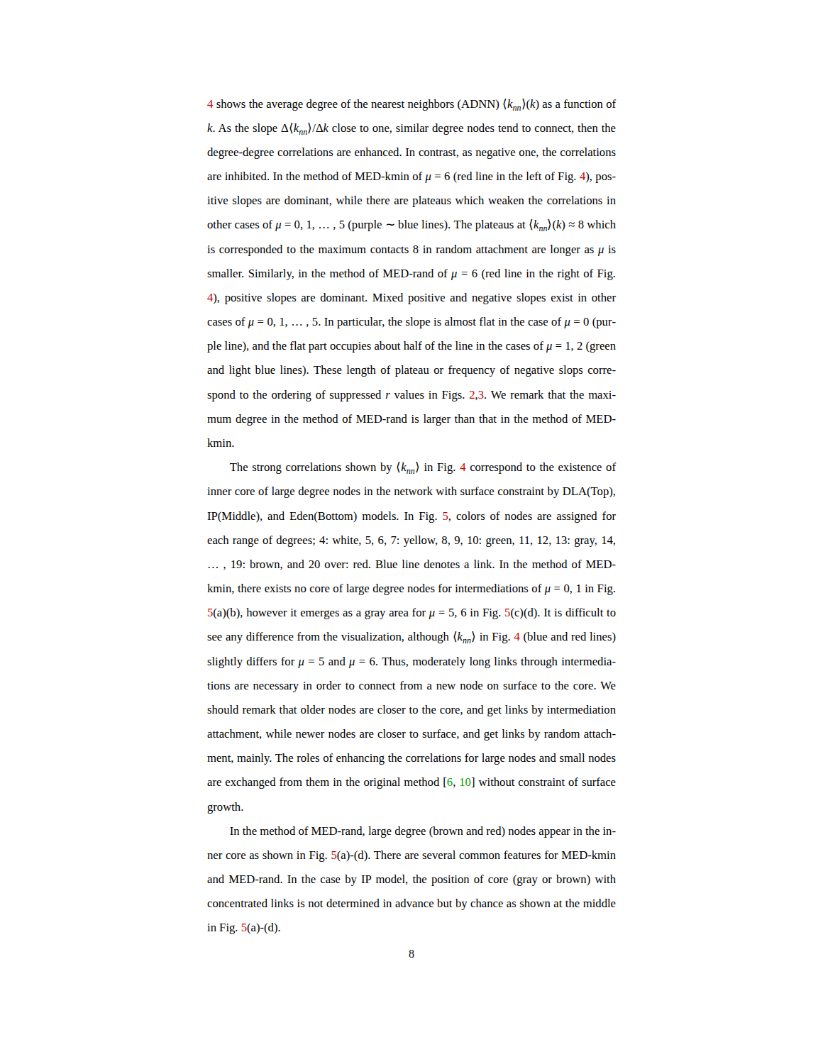4 shows the average degree of the nearest neighbors (ADNN) ⟨knn⟩(k) as a function of k. As the slope Δ⟨knn⟩/Δk close to one, similar degree nodes tend to connect, then the degree-degree correlations are enhanced. In contrast, as negative one, the correlations are inhibited. In the method of MED-kmin of μ = 6 (red line in the left of Fig. 4), positive slopes are dominant, while there are plateaus which weaken the correlations in other cases of μ = 0, 1, … , 5 (purple ∼ blue lines). The plateaus at ⟨knn⟩(k) ≈ 8 which is corresponded to the maximum contacts 8 in random attachment are longer as μ is smaller. Similarly, in the method of MED-rand of μ = 6 (red line in the right of Fig. 4), positive slopes are dominant. Mixed positive and negative slopes exist in other cases of μ = 0, 1, … , 5. In particular, the slope is almost flat in the case of μ = 0 (purple line), and the flat part occupies about half of the line in the cases of μ = 1, 2 (green and light blue lines). These length of plateau or frequency of negative slops correspond to the ordering of suppressed r values in Figs. 2,3. We remark that the maximum degree in the method of MED-rand is larger than that in the method of MED-kmin.
The strong correlations shown by ⟨knn⟩ in Fig. 4 correspond to the existence of inner core of large degree nodes in the network with surface constraint by DLA(Top), IP(Middle), and Eden(Bottom) models. In Fig. 5, colors of nodes are assigned for each range of degrees; 4: white, 5, 6, 7: yellow, 8, 9, 10: green, 11, 12, 13: gray, 14, … , 19: brown, and 20 over: red. Blue line denotes a link. In the method of MED-kmin, there exists no core of large degree nodes for intermediations of μ = 0, 1 in Fig. 5(a)(b), however it emerges as a gray area for μ = 5, 6 in Fig. 5(c)(d). It is difficult to see any difference from the visualization, although ⟨knn⟩ in Fig. 4 (blue and red lines) slightly differs for μ = 5 and μ = 6. Thus, moderately long links through intermediations are necessary in order to connect from a new node on surface to the core. We should remark that older nodes are closer to the core, and get links by intermediation attachment, while newer nodes are closer to surface, and get links by random attachment, mainly. The roles of enhancing the correlations for large nodes and small nodes are exchanged from them in the original method [6, 10] without constraint of surface growth.
In the method of MED-rand, large degree (brown and red) nodes appear in the inner core as shown in Fig. 5(a)-(d). There are several common features for MED-kmin and MED-rand. In the case by IP model, the position of core (gray or brown) with concentrated links is not determined in advance but by chance as shown at the middle in Fig. 5(a)-(d).
8